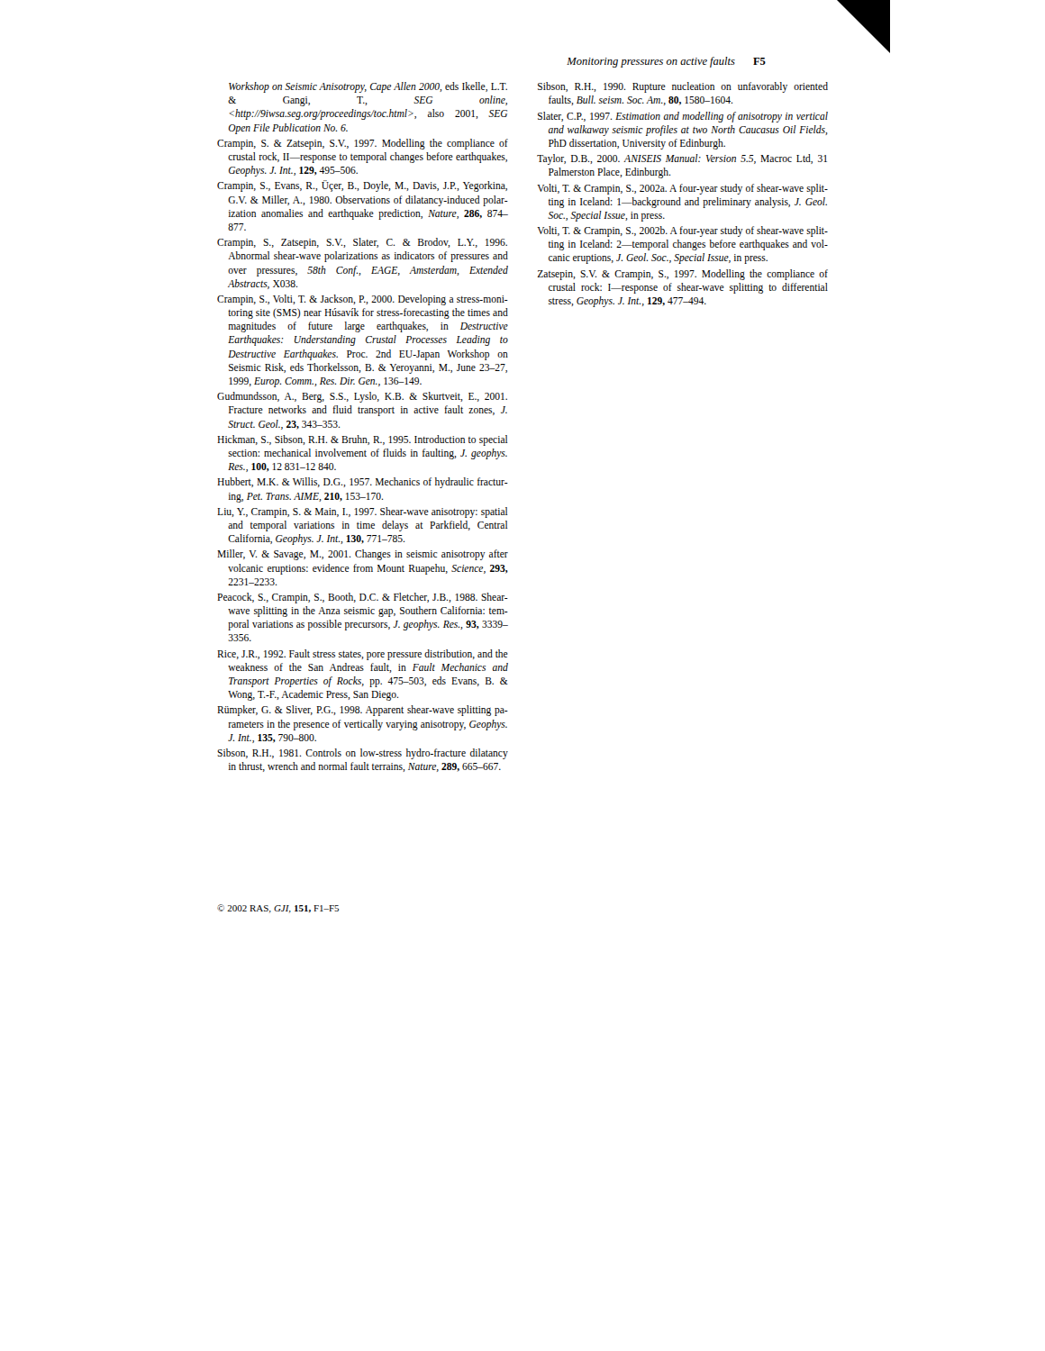Monitoring pressures on active faults F5
Workshop on Seismic Anisotropy, Cape Allen 2000, eds Ikelle, L.T. & Gangi, T., SEG online,<http://9iwsa.seg.org/proceedings/toc.html>, also 2001, SEG Open File Publication No. 6.
Crampin, S. & Zatsepin, S.V., 1997. Modelling the compliance of crustal rock, II—response to temporal changes before earthquakes, Geophys. J. Int., 129, 495–506.
Crampin, S., Evans, R., Üçer, B., Doyle, M., Davis, J.P., Yegorkina, G.V. & Miller, A., 1980. Observations of dilatancy-induced polarization anomalies and earthquake prediction, Nature, 286, 874–877.
Crampin, S., Zatsepin, S.V., Slater, C. & Brodov, L.Y., 1996. Abnormal shear-wave polarizations as indicators of pressures and over pressures, 58th Conf., EAGE, Amsterdam, Extended Abstracts, X038.
Crampin, S., Volti, T. & Jackson, P., 2000. Developing a stress-monitoring site (SMS) near Húsavík for stress-forecasting the times and magnitudes of future large earthquakes, in Destructive Earthquakes: Understanding Crustal Processes Leading to Destructive Earthquakes. Proc. 2nd EU-Japan Workshop on Seismic Risk, eds Thorkelsson, B. & Yeroyanni, M., June 23–27, 1999, Europ. Comm., Res. Dir. Gen., 136–149.
Gudmundsson, A., Berg, S.S., Lyslo, K.B. & Skurtveit, E., 2001. Fracture networks and fluid transport in active fault zones, J. Struct. Geol., 23, 343–353.
Hickman, S., Sibson, R.H. & Bruhn, R., 1995. Introduction to special section: mechanical involvement of fluids in faulting, J. geophys. Res., 100, 12 831–12 840.
Hubbert, M.K. & Willis, D.G., 1957. Mechanics of hydraulic fracturing, Pet. Trans. AIME, 210, 153–170.
Liu, Y., Crampin, S. & Main, I., 1997. Shear-wave anisotropy: spatial and temporal variations in time delays at Parkfield, Central California, Geophys. J. Int., 130, 771–785.
Miller, V. & Savage, M., 2001. Changes in seismic anisotropy after volcanic eruptions: evidence from Mount Ruapehu, Science, 293, 2231–2233.
Peacock, S., Crampin, S., Booth, D.C. & Fletcher, J.B., 1988. Shear-wave splitting in the Anza seismic gap, Southern California: temporal variations as possible precursors, J. geophys. Res., 93, 3339–3356.
Rice, J.R., 1992. Fault stress states, pore pressure distribution, and the weakness of the San Andreas fault, in Fault Mechanics and Transport Properties of Rocks, pp. 475–503, eds Evans, B. & Wong, T.-F., Academic Press, San Diego.
Rümpker, G. & Sliver, P.G., 1998. Apparent shear-wave splitting parameters in the presence of vertically varying anisotropy, Geophys. J. Int., 135, 790–800.
Sibson, R.H., 1981. Controls on low-stress hydro-fracture dilatancy in thrust, wrench and normal fault terrains, Nature, 289, 665–667.
Sibson, R.H., 1990. Rupture nucleation on unfavorably oriented faults, Bull. seism. Soc. Am., 80, 1580–1604.
Slater, C.P., 1997. Estimation and modelling of anisotropy in vertical and walkaway seismic profiles at two North Caucasus Oil Fields, PhD dissertation, University of Edinburgh.
Taylor, D.B., 2000. ANISEIS Manual: Version 5.5, Macroc Ltd, 31 Palmerston Place, Edinburgh.
Volti, T. & Crampin, S., 2002a. A four-year study of shear-wave splitting in Iceland: 1—background and preliminary analysis, J. Geol. Soc., Special Issue, in press.
Volti, T. & Crampin, S., 2002b. A four-year study of shear-wave splitting in Iceland: 2—temporal changes before earthquakes and volcanic eruptions, J. Geol. Soc., Special Issue, in press.
Zatsepin, S.V. & Crampin, S., 1997. Modelling the compliance of crustal rock: I—response of shear-wave splitting to differential stress, Geophys. J. Int., 129, 477–494.
© 2002 RAS, GJI, 151, F1–F5